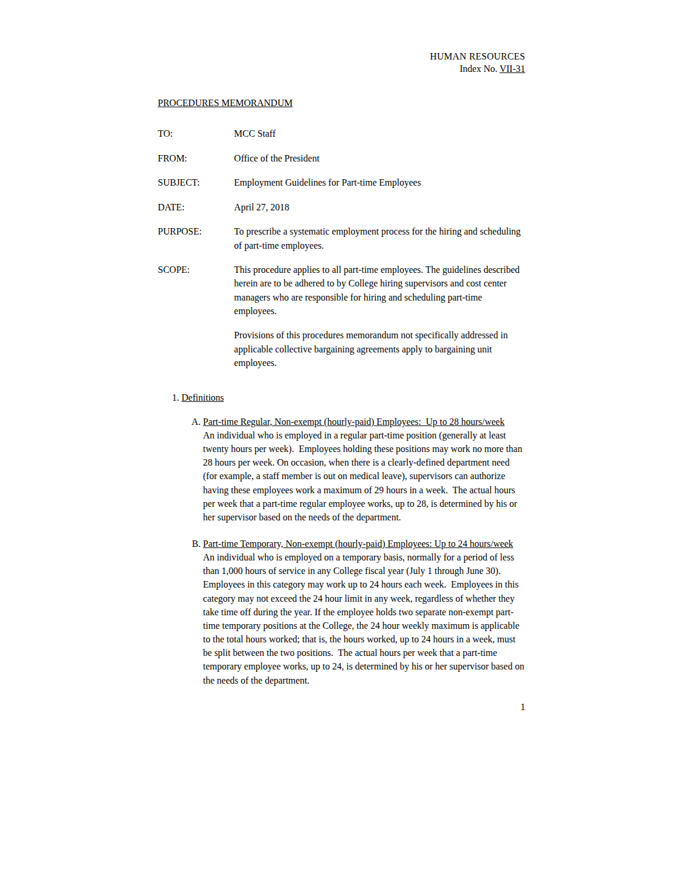HUMAN RESOURCES
Index No. VII-31
PROCEDURES MEMORANDUM
| TO: | MCC Staff |
| FROM: | Office of the President |
| SUBJECT: | Employment Guidelines for Part-time Employees |
| DATE: | April 27, 2018 |
| PURPOSE: | To prescribe a systematic employment process for the hiring and scheduling of part-time employees. |
| SCOPE: | This procedure applies to all part-time employees. The guidelines described herein are to be adhered to by College hiring supervisors and cost center managers who are responsible for hiring and scheduling part-time employees. Provisions of this procedures memorandum not specifically addressed in applicable collective bargaining agreements apply to bargaining unit employees. |
Definitions
Part-time Regular, Non-exempt (hourly-paid) Employees: Up to 28 hours/week
An individual who is employed in a regular part-time position (generally at least twenty hours per week). Employees holding these positions may work no more than 28 hours per week. On occasion, when there is a clearly-defined department need (for example, a staff member is out on medical leave), supervisors can authorize having these employees work a maximum of 29 hours in a week. The actual hours per week that a part-time regular employee works, up to 28, is determined by his or her supervisor based on the needs of the department.
Part-time Temporary, Non-exempt (hourly-paid) Employees: Up to 24 hours/week
An individual who is employed on a temporary basis, normally for a period of less than 1,000 hours of service in any College fiscal year (July 1 through June 30). Employees in this category may work up to 24 hours each week. Employees in this category may not exceed the 24 hour limit in any week, regardless of whether they take time off during the year. If the employee holds two separate non-exempt part-time temporary positions at the College, the 24 hour weekly maximum is applicable to the total hours worked; that is, the hours worked, up to 24 hours in a week, must be split between the two positions. The actual hours per week that a part-time temporary employee works, up to 24, is determined by his or her supervisor based on the needs of the department.
1